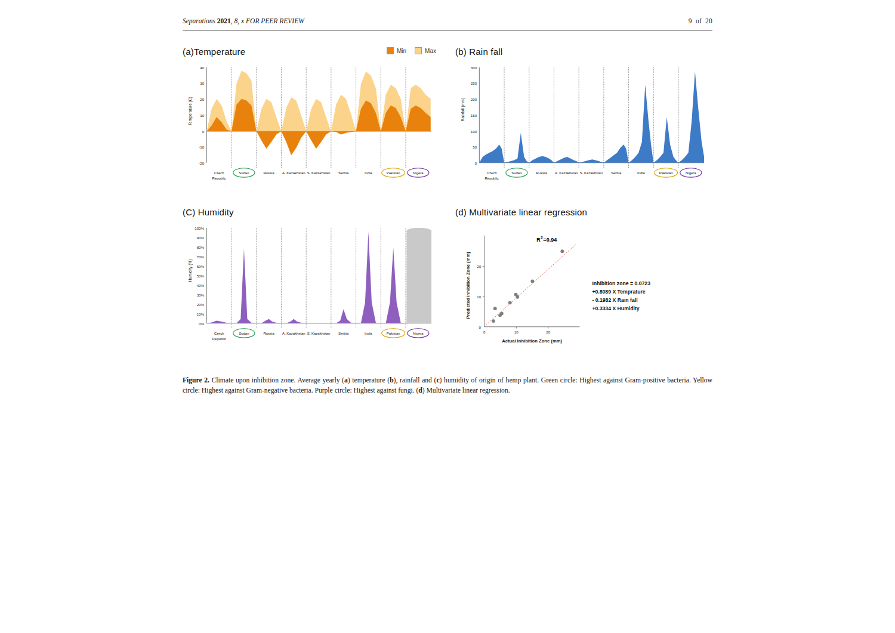Separations 2021, 8, x FOR PEER REVIEW
9 of 20
(a)Temperature
Min Max
40 30 20 10 0 -10 -20 Temperature (C) Czech Republic Sudan Russia A. Kazakhstan S. Kazakhstan Serbia India Pakistan Nigera
(b) Rain fall
300 250 200 150 100 50 0 Rainfall (mm) Czech Republic Sudan Russia A. Kazakhstan S. Kazakhstan Serbia India Pakistan Nigera
(C) Humidity
100% 90% 80% 70% 60% 50% 40% 30% 20% 10% 0% Humidity (%) Czech Republic Sudan Russia A. Kazakhstan S. Kazakhstan Serbia India Pakistan Nigera
(d) Multivariate linear regression
0 10 20 0 10 20 Actual Inhibition Zone (mm) Predicted Inhibition Zone (mm) R 2 =0.94 Inhibition zone = 0.0723 +0.8089 X Temprature - 0.1982 X Rain fall +0.3334 X Humidity
Figure 2. Climate upon inhibition zone. Average yearly (a) temperature (b), rainfall and (c) humidity of origin of hemp plant. Green circle: Highest against Gram-positive bacteria. Yellow circle: Highest against Gram-negative bacteria. Purple circle: Highest against fungi. (d) Multivariate linear regression.